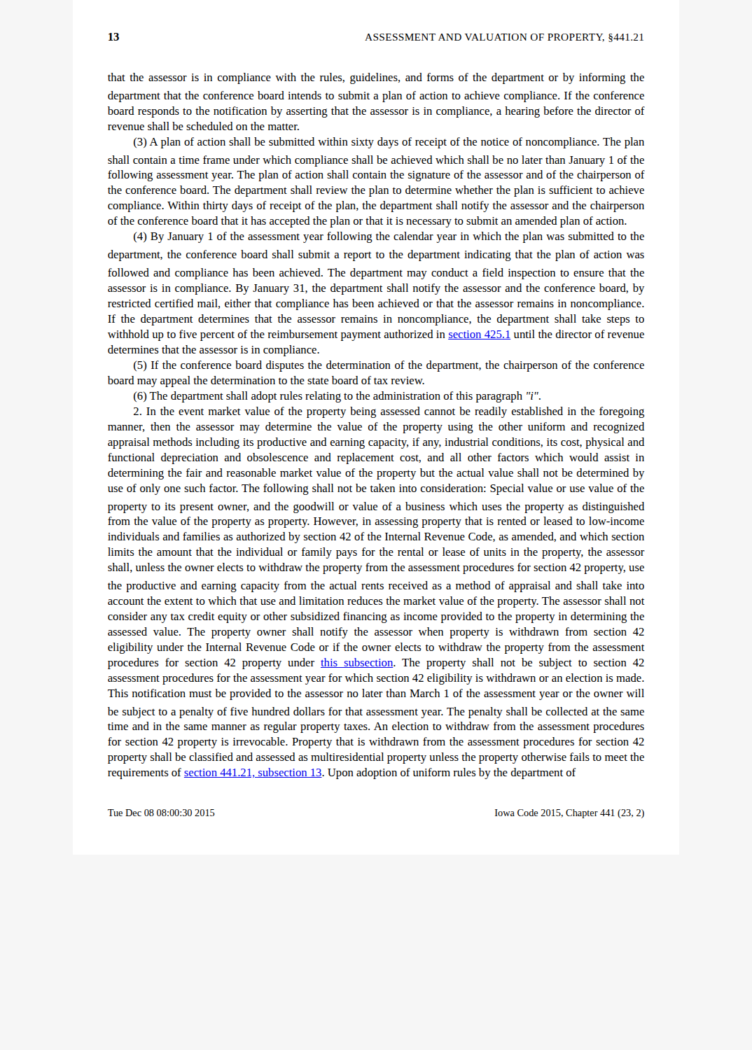13 Assessment and Valuation of Property, §441.21
Assessment and Valuation of Property, §441.21 (continued)
that the assessor is in compliance with the rules, guidelines, and forms of the department or by informing the department that the conference board intends to submit a plan of action to achieve compliance. If the conference board responds to the notification by asserting that the assessor is in compliance, a hearing before the director of revenue shall be scheduled on the matter.
(3) A plan of action shall be submitted within sixty days of receipt of the notice of noncompliance. The plan shall contain a time frame under which compliance shall be achieved which shall be no later than January 1 of the following assessment year. The plan of action shall contain the signature of the assessor and of the chairperson of the conference board. The department shall review the plan to determine whether the plan is sufficient to achieve compliance. Within thirty days of receipt of the plan, the department shall notify the assessor and the chairperson of the conference board that it has accepted the plan or that it is necessary to submit an amended plan of action.
(4) By January 1 of the assessment year following the calendar year in which the plan was submitted to the department, the conference board shall submit a report to the department indicating that the plan of action was followed and compliance has been achieved. The department may conduct a field inspection to ensure that the assessor is in compliance. By January 31, the department shall notify the assessor and the conference board, by restricted certified mail, either that compliance has been achieved or that the assessor remains in noncompliance. If the department determines that the assessor remains in noncompliance, the department shall take steps to withhold up to five percent of the reimbursement payment authorized in section 425.1 until the director of revenue determines that the assessor is in compliance.
(5) If the conference board disputes the determination of the department, the chairperson of the conference board may appeal the determination to the state board of tax review.
(6) The department shall adopt rules relating to the administration of this paragraph "i".
2. In the event market value of the property being assessed cannot be readily established in the foregoing manner, then the assessor may determine the value of the property using the other uniform and recognized appraisal methods including its productive and earning capacity, if any, industrial conditions, its cost, physical and functional depreciation and obsolescence and replacement cost, and all other factors which would assist in determining the fair and reasonable market value of the property but the actual value shall not be determined by use of only one such factor. The following shall not be taken into consideration: Special value or use value of the property to its present owner, and the goodwill or value of a business which uses the property as distinguished from the value of the property as property. However, in assessing property that is rented or leased to low-income individuals and families as authorized by section 42 of the Internal Revenue Code, as amended, and which section limits the amount that the individual or family pays for the rental or lease of units in the property, the assessor shall, unless the owner elects to withdraw the property from the assessment procedures for section 42 property, use the productive and earning capacity from the actual rents received as a method of appraisal and shall take into account the extent to which that use and limitation reduces the market value of the property. The assessor shall not consider any tax credit equity or other subsidized financing as income provided to the property in determining the assessed value. The property owner shall notify the assessor when property is withdrawn from section 42 eligibility under the Internal Revenue Code or if the owner elects to withdraw the property from the assessment procedures for section 42 property under this subsection. The property shall not be subject to section 42 assessment procedures for the assessment year for which section 42 eligibility is withdrawn or an election is made. This notification must be provided to the assessor no later than March 1 of the assessment year or the owner will be subject to a penalty of five hundred dollars for that assessment year. The penalty shall be collected at the same time and in the same manner as regular property taxes. An election to withdraw from the assessment procedures for section 42 property is irrevocable. Property that is withdrawn from the assessment procedures for section 42 property shall be classified and assessed as multiresidential property unless the property otherwise fails to meet the requirements of section 441.21, subsection 13. Upon adoption of uniform rules by the department of
Tue Dec 08 08:00:30 2015 Iowa Code 2015, Chapter 441 (23, 2)